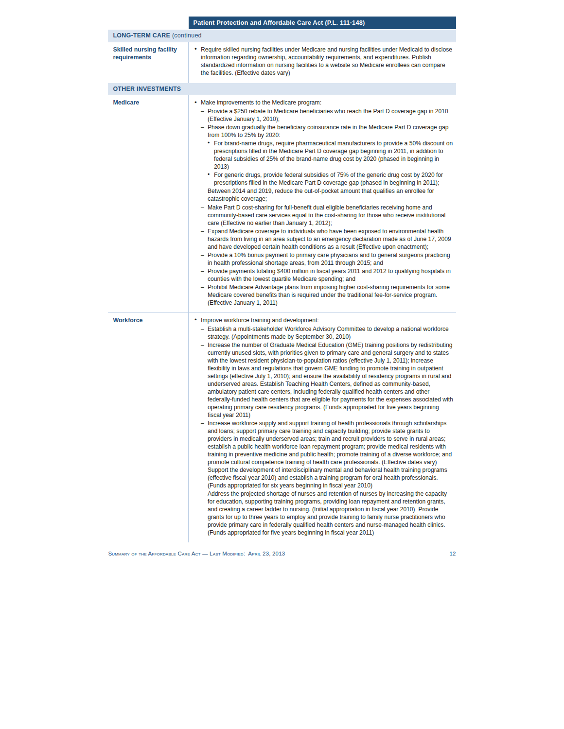| | Patient Protection and Affordable Care Act (P.L. 111-148) |
| LONG-TERM CARE (continued |
| Skilled nursing facility requirements | Require skilled nursing facilities under Medicare and nursing facilities under Medicaid to disclose information regarding ownership, accountability requirements, and expenditures. Publish standardized information on nursing facilities to a website so Medicare enrollees can compare the facilities. (Effective dates vary) |
| OTHER INVESTMENTS |
| Medicare | Make improvements to the Medicare program: Provide a $250 rebate to Medicare beneficiaries who reach the Part D coverage gap in 2010 (Effective January 1, 2010); Phase down gradually the beneficiary coinsurance rate in the Medicare Part D coverage gap from 100% to 25% by 2020: For brand-name drugs, require pharmaceutical manufacturers to provide a 50% discount on prescriptions filled in the Medicare Part D coverage gap beginning in 2011, in addition to federal subsidies of 25% of the brand-name drug cost by 2020 (phased in beginning in 2013) For generic drugs, provide federal subsidies of 75% of the generic drug cost by 2020 for prescriptions filled in the Medicare Part D coverage gap (phased in beginning in 2011); Between 2014 and 2019, reduce the out-of-pocket amount that qualifies an enrollee for catastrophic coverage; Make Part D cost-sharing for full-benefit dual eligible beneficiaries receiving home and community-based care services equal to the cost-sharing for those who receive institutional care (Effective no earlier than January 1, 2012); Expand Medicare coverage to individuals who have been exposed to environmental health hazards from living in an area subject to an emergency declaration made as of June 17, 2009 and have developed certain health conditions as a result (Effective upon enactment); Provide a 10% bonus payment to primary care physicians and to general surgeons practicing in health professional shortage areas, from 2011 through 2015; and Provide payments totaling $400 million in fiscal years 2011 and 2012 to qualifying hospitals in counties with the lowest quartile Medicare spending; and Prohibit Medicare Advantage plans from imposing higher cost-sharing requirements for some Medicare covered benefits than is required under the traditional fee-for-service program. (Effective January 1, 2011) |
| Workforce | Improve workforce training and development: Establish a multi-stakeholder Workforce Advisory Committee to develop a national workforce strategy. (Appointments made by September 30, 2010) Increase the number of Graduate Medical Education (GME) training positions by redistributing currently unused slots, with priorities given to primary care and general surgery and to states with the lowest resident physician-to-population ratios (effective July 1, 2011); increase flexibility in laws and regulations that govern GME funding to promote training in outpatient settings (effective July 1, 2010); and ensure the availability of residency programs in rural and underserved areas. Establish Teaching Health Centers, defined as community-based, ambulatory patient care centers, including federally qualified health centers and other federally-funded health centers that are eligible for payments for the expenses associated with operating primary care residency programs. (Funds appropriated for five years beginning fiscal year 2011) Increase workforce supply and support training of health professionals through scholarships and loans; support primary care training and capacity building; provide state grants to providers in medically underserved areas; train and recruit providers to serve in rural areas; establish a public health workforce loan repayment program; provide medical residents with training in preventive medicine and public health; promote training of a diverse workforce; and promote cultural competence training of health care professionals. (Effective dates vary) Support the development of interdisciplinary mental and behavioral health training programs (effective fiscal year 2010) and establish a training program for oral health professionals. (Funds appropriated for six years beginning in fiscal year 2010) Address the projected shortage of nurses and retention of nurses by increasing the capacity for education, supporting training programs, providing loan repayment and retention grants, and creating a career ladder to nursing. (Initial appropriation in fiscal year 2010) Provide grants for up to three years to employ and provide training to family nurse practitioners who provide primary care in federally qualified health centers and nurse-managed health clinics. (Funds appropriated for five years beginning in fiscal year 2011) |
Summary of the Affordable Care Act — Last Modified: April 23, 2013
12